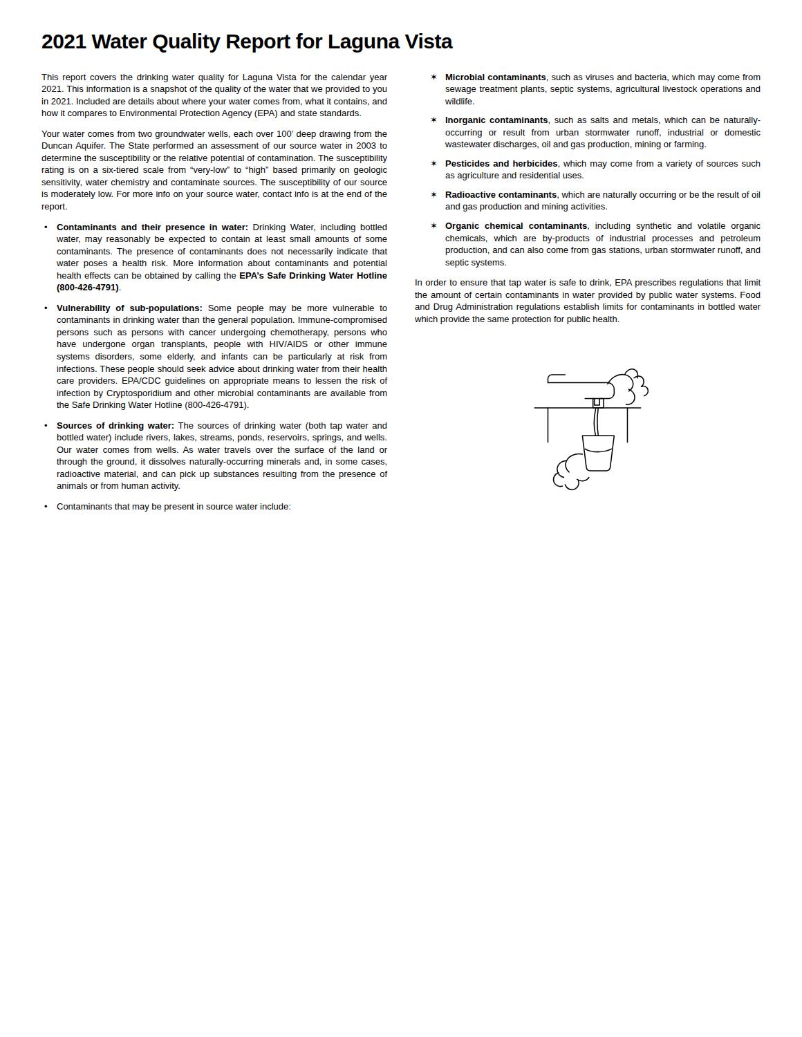2021 Water Quality Report for Laguna Vista
This report covers the drinking water quality for Laguna Vista for the calendar year 2021. This information is a snapshot of the quality of the water that we provided to you in 2021. Included are details about where your water comes from, what it contains, and how it compares to Environmental Protection Agency (EPA) and state standards.
Your water comes from two groundwater wells, each over 100’ deep drawing from the Duncan Aquifer. The State performed an assessment of our source water in 2003 to determine the susceptibility or the relative potential of contamination. The susceptibility rating is on a six-tiered scale from “very-low” to “high” based primarily on geologic sensitivity, water chemistry and contaminate sources. The susceptibility of our source is moderately low. For more info on your source water, contact info is at the end of the report.
Contaminants and their presence in water: Drinking Water, including bottled water, may reasonably be expected to contain at least small amounts of some contaminants. The presence of contaminants does not necessarily indicate that water poses a health risk. More information about contaminants and potential health effects can be obtained by calling the EPA’s Safe Drinking Water Hotline (800-426-4791).
Vulnerability of sub-populations: Some people may be more vulnerable to contaminants in drinking water than the general population. Immune-compromised persons such as persons with cancer undergoing chemotherapy, persons who have undergone organ transplants, people with HIV/AIDS or other immune systems disorders, some elderly, and infants can be particularly at risk from infections. These people should seek advice about drinking water from their health care providers. EPA/CDC guidelines on appropriate means to lessen the risk of infection by Cryptosporidium and other microbial contaminants are available from the Safe Drinking Water Hotline (800-426-4791).
Sources of drinking water: The sources of drinking water (both tap water and bottled water) include rivers, lakes, streams, ponds, reservoirs, springs, and wells. Our water comes from wells. As water travels over the surface of the land or through the ground, it dissolves naturally-occurring minerals and, in some cases, radioactive material, and can pick up substances resulting from the presence of animals or from human activity.
Contaminants that may be present in source water include:
Microbial contaminants, such as viruses and bacteria, which may come from sewage treatment plants, septic systems, agricultural livestock operations and wildlife.
Inorganic contaminants, such as salts and metals, which can be naturally-occurring or result from urban stormwater runoff, industrial or domestic wastewater discharges, oil and gas production, mining or farming.
Pesticides and herbicides, which may come from a variety of sources such as agriculture and residential uses.
Radioactive contaminants, which are naturally occurring or be the result of oil and gas production and mining activities.
Organic chemical contaminants, including synthetic and volatile organic chemicals, which are by-products of industrial processes and petroleum production, and can also come from gas stations, urban stormwater runoff, and septic systems.
In order to ensure that tap water is safe to drink, EPA prescribes regulations that limit the amount of certain contaminants in water provided by public water systems. Food and Drug Administration regulations establish limits for contaminants in bottled water which provide the same protection for public health.